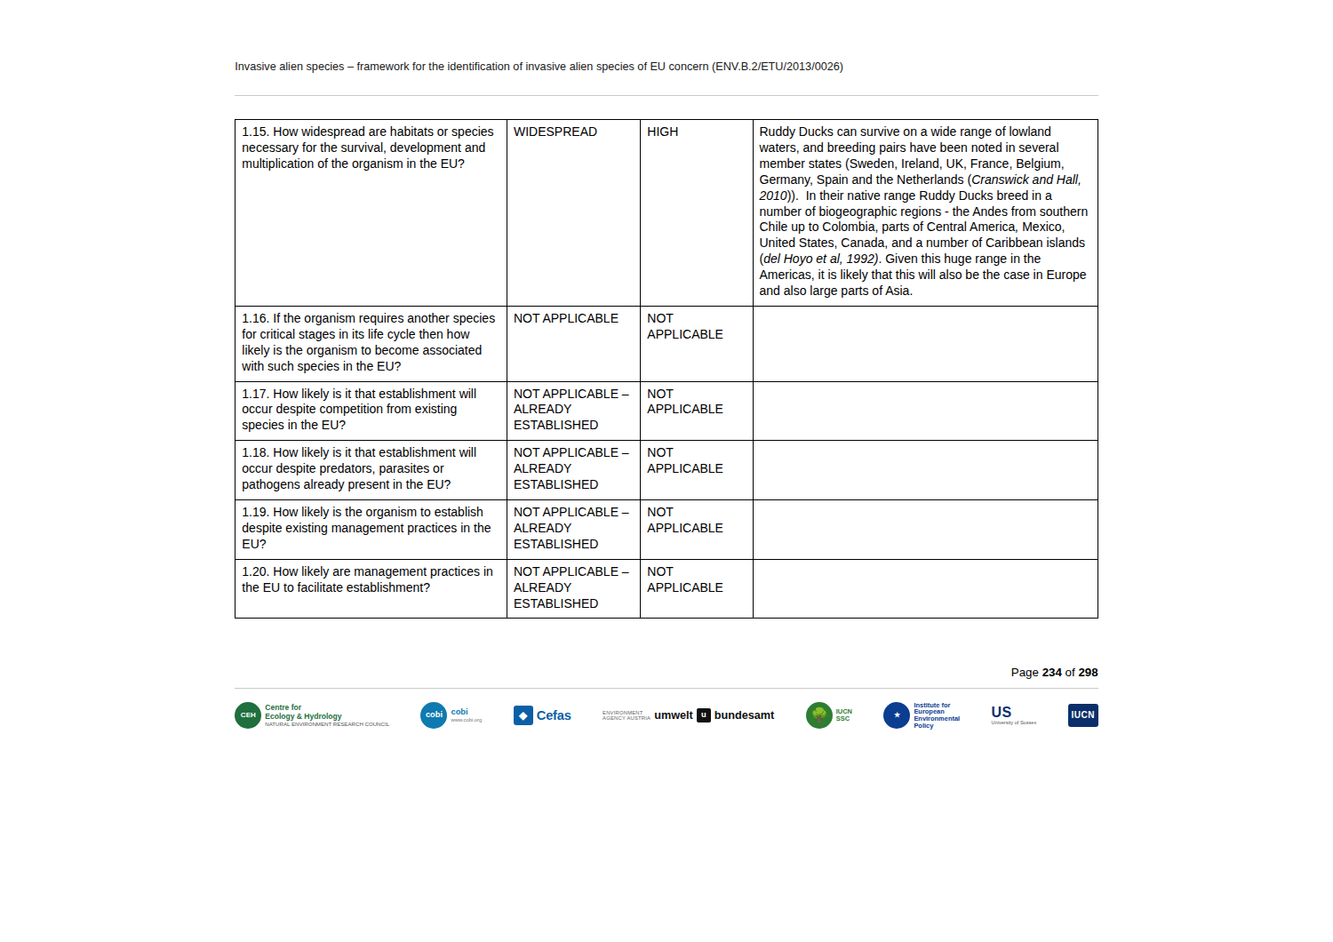Invasive alien species – framework for the identification of invasive alien species of EU concern (ENV.B.2/ETU/2013/0026)
| 1.15. How widespread are habitats or species necessary for the survival, development and multiplication of the organism in the EU? | WIDESPREAD | HIGH | Ruddy Ducks can survive on a wide range of lowland waters, and breeding pairs have been noted in several member states (Sweden, Ireland, UK, France, Belgium, Germany, Spain and the Netherlands ( Cranswick and Hall, 2010 )). In their native range Ruddy Ducks breed in a number of biogeographic regions - the Andes from southern Chile up to Colombia, parts of Central America , Mexico, United States, Canada, and a number of Caribbean islands ( del Hoyo et al, 1992) . Given this huge range in the Americas, it is likely that this will also be the case in Europe and also large parts of Asia. |
| 1.16. If the organism requires another species for critical stages in its life cycle then how likely is the organism to become associated with such species in the EU? | NOT APPLICABLE | NOT APPLICABLE | |
| 1.17. How likely is it that establishment will occur despite competition from existing species in the EU? | NOT APPLICABLE – ALREADY ESTABLISHED | NOT APPLICABLE | |
| 1.18. How likely is it that establishment will occur despite predators, parasites or pathogens already present in the EU? | NOT APPLICABLE – ALREADY ESTABLISHED | NOT APPLICABLE | |
| 1.19. How likely is the organism to establish despite existing management practices in the EU? | NOT APPLICABLE – ALREADY ESTABLISHED | NOT APPLICABLE | |
| 1.20. How likely are management practices in the EU to facilitate establishment? | NOT APPLICABLE – ALREADY ESTABLISHED | NOT APPLICABLE | |
Page 234 of 298
CEH Centre for
Ecology & Hydrology NATURAL ENVIRONMENT RESEARCH COUNCIL
cobi cobi www.cobi.org
◆ Cefas
ENVIRONMENT
AGENCY AUSTRIA umwelt ubundesamt
🌳 IUCN
SSC
★ Institute for
European
Environmental
Policy
US University of Sussex
IUCN